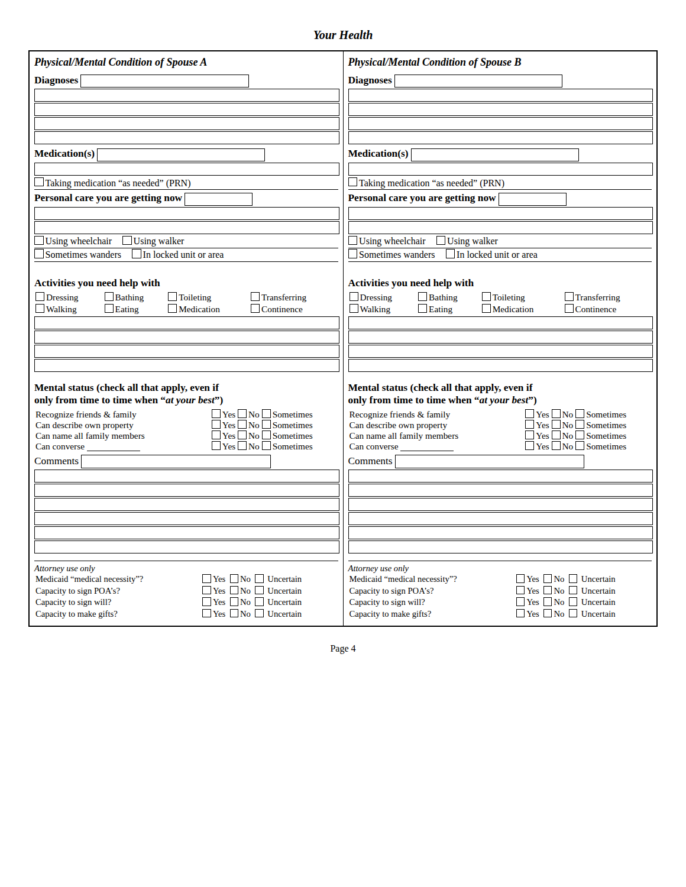Your Health
| Physical/Mental Condition of Spouse A Diagnoses Medication(s) Taking medication “as needed” (PRN) Personal care you are getting now Using wheelchair Using walker Sometimes wanders In locked unit or area Activities you need help with / Dressing / Bathing / Toileting / Transferring / / Walking / Eating / Medication / Continence / Mental status (check all that apply, even if only from time to time when “ at your best ”) / Recognize friends & family / Yes No Sometimes / / Can describe own property / Yes No Sometimes / / Can name all family members / Yes No Sometimes / / Can converse / Yes No Sometimes / Comments Attorney use only / Medicaid “medical necessity”? / Yes No Uncertain / / Capacity to sign POA’s? / Yes No Uncertain / / Capacity to sign will? / Yes No Uncertain / / Capacity to make gifts? / Yes No Uncertain / | Physical/Mental Condition of Spouse B Diagnoses Medication(s) Taking medication “as needed” (PRN) Personal care you are getting now Using wheelchair Using walker Sometimes wanders In locked unit or area Activities you need help with / Dressing / Bathing / Toileting / Transferring / / Walking / Eating / Medication / Continence / Mental status (check all that apply, even if only from time to time when “ at your best ”) / Recognize friends & family / Yes No Sometimes / / Can describe own property / Yes No Sometimes / / Can name all family members / Yes No Sometimes / / Can converse / Yes No Sometimes / Comments Attorney use only / Medicaid “medical necessity”? / Yes No Uncertain / / Capacity to sign POA’s? / Yes No Uncertain / / Capacity to sign will? / Yes No Uncertain / / Capacity to make gifts? / Yes No Uncertain / |
Page 4